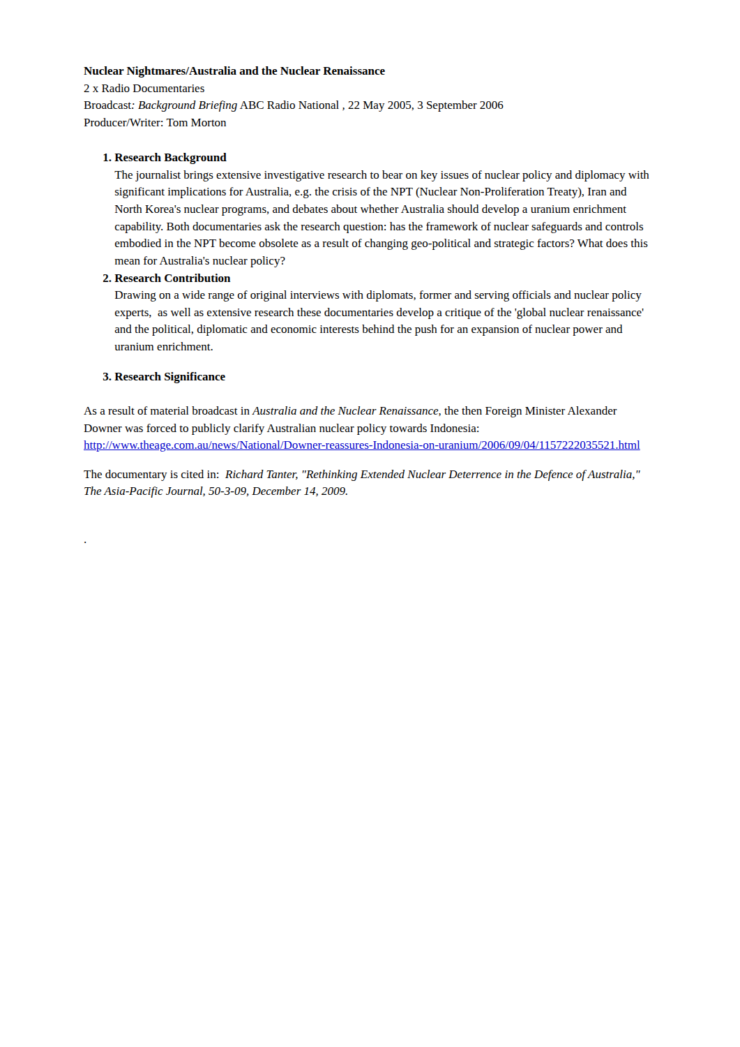Nuclear Nightmares/Australia and the Nuclear Renaissance
2 x Radio Documentaries
Broadcast: Background Briefing ABC Radio National , 22 May 2005, 3 September 2006
Producer/Writer: Tom Morton
Research Background
The journalist brings extensive investigative research to bear on key issues of nuclear policy and diplomacy with significant implications for Australia, e.g. the crisis of the NPT (Nuclear Non-Proliferation Treaty), Iran and North Korea's nuclear programs, and debates about whether Australia should develop a uranium enrichment capability. Both documentaries ask the research question: has the framework of nuclear safeguards and controls embodied in the NPT become obsolete as a result of changing geo-political and strategic factors? What does this mean for Australia's nuclear policy?
Research Contribution
Drawing on a wide range of original interviews with diplomats, former and serving officials and nuclear policy experts, as well as extensive research these documentaries develop a critique of the 'global nuclear renaissance' and the political, diplomatic and economic interests behind the push for an expansion of nuclear power and uranium enrichment.
Research Significance
As a result of material broadcast in Australia and the Nuclear Renaissance, the then Foreign Minister Alexander Downer was forced to publicly clarify Australian nuclear policy towards Indonesia:
http://www.theage.com.au/news/National/Downer-reassures-Indonesia-on-uranium/2006/09/04/1157222035521.html
The documentary is cited in: Richard Tanter, "Rethinking Extended Nuclear Deterrence in the Defence of Australia," The Asia-Pacific Journal, 50-3-09, December 14, 2009.
.